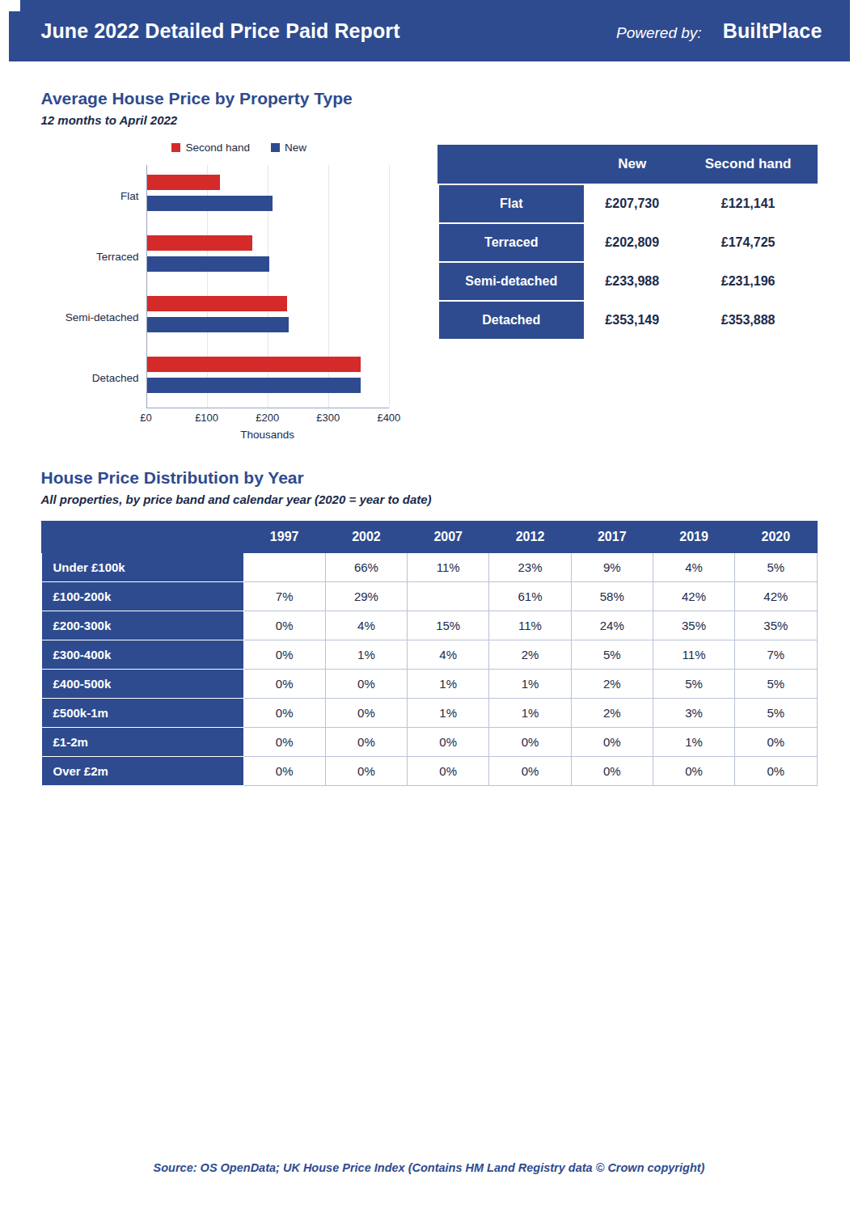June 2022 Detailed Price Paid Report
Powered by: BuiltPlace
Average House Price by Property Type
12 months to April 2022
Second hand New
Flat
Terraced
Semi-detached
Detached
£0 £100 £200 £300 £400
Thousands
| | New | Second hand |
| --- | --- | --- |
| Flat | £207,730 | £121,141 |
| Terraced | £202,809 | £174,725 |
| Semi-detached | £233,988 | £231,196 |
| Detached | £353,149 | £353,888 |
House Price Distribution by Year
All properties, by price band and calendar year (2020 = year to date)
| | 1997 | 2002 | 2007 | 2012 | 2017 | 2019 | 2020 |
| --- | --- | --- | --- | --- | --- | --- | --- |
| Under £100k | 92% | 66% | 11% | 23% | 9% | 4% | 5% |
| £100-200k | 7% | 29% | 69% | 61% | 58% | 42% | 42% |
| £200-300k | 0% | 4% | 15% | 11% | 24% | 35% | 35% |
| £300-400k | 0% | 1% | 4% | 2% | 5% | 11% | 7% |
| £400-500k | 0% | 0% | 1% | 1% | 2% | 5% | 5% |
| £500k-1m | 0% | 0% | 1% | 1% | 2% | 3% | 5% |
| £1-2m | 0% | 0% | 0% | 0% | 0% | 1% | 0% |
| Over £2m | 0% | 0% | 0% | 0% | 0% | 0% | 0% |
Source: OS OpenData; UK House Price Index (Contains HM Land Registry data © Crown copyright)